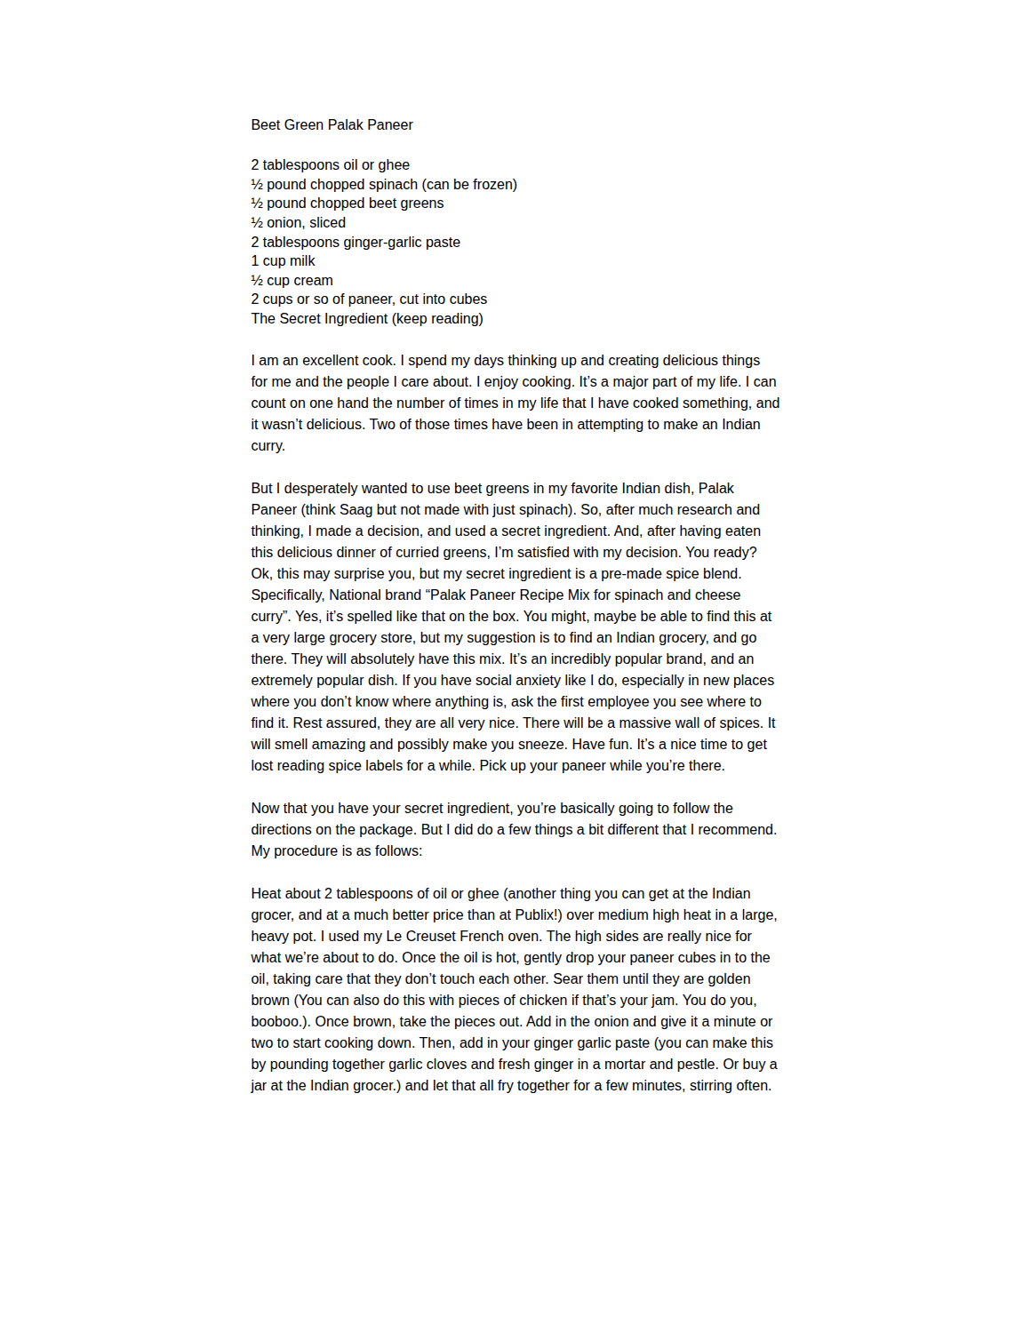Beet Green Palak Paneer
2 tablespoons oil or ghee
½ pound chopped spinach (can be frozen)
½ pound chopped beet greens
½ onion, sliced
2 tablespoons ginger-garlic paste
1 cup milk
½ cup cream
2 cups or so of paneer, cut into cubes
The Secret Ingredient (keep reading)
I am an excellent cook. I spend my days thinking up and creating delicious things for me and the people I care about. I enjoy cooking. It’s a major part of my life. I can count on one hand the number of times in my life that I have cooked something, and it wasn’t delicious. Two of those times have been in attempting to make an Indian curry.
But I desperately wanted to use beet greens in my favorite Indian dish, Palak Paneer (think Saag but not made with just spinach). So, after much research and thinking, I made a decision, and used a secret ingredient. And, after having eaten this delicious dinner of curried greens, I’m satisfied with my decision. You ready? Ok, this may surprise you, but my secret ingredient is a pre-made spice blend. Specifically, National brand “Palak Paneer Recipe Mix for spinach and cheese curry”. Yes, it’s spelled like that on the box. You might, maybe be able to find this at a very large grocery store, but my suggestion is to find an Indian grocery, and go there. They will absolutely have this mix. It’s an incredibly popular brand, and an extremely popular dish. If you have social anxiety like I do, especially in new places where you don’t know where anything is, ask the first employee you see where to find it. Rest assured, they are all very nice. There will be a massive wall of spices. It will smell amazing and possibly make you sneeze. Have fun. It’s a nice time to get lost reading spice labels for a while. Pick up your paneer while you’re there.
Now that you have your secret ingredient, you’re basically going to follow the directions on the package. But I did do a few things a bit different that I recommend. My procedure is as follows:
Heat about 2 tablespoons of oil or ghee (another thing you can get at the Indian grocer, and at a much better price than at Publix!) over medium high heat in a large, heavy pot. I used my Le Creuset French oven. The high sides are really nice for what we’re about to do. Once the oil is hot, gently drop your paneer cubes in to the oil, taking care that they don’t touch each other. Sear them until they are golden brown (You can also do this with pieces of chicken if that’s your jam. You do you, booboo.). Once brown, take the pieces out. Add in the onion and give it a minute or two to start cooking down. Then, add in your ginger garlic paste (you can make this by pounding together garlic cloves and fresh ginger in a mortar and pestle. Or buy a jar at the Indian grocer.) and let that all fry together for a few minutes, stirring often.